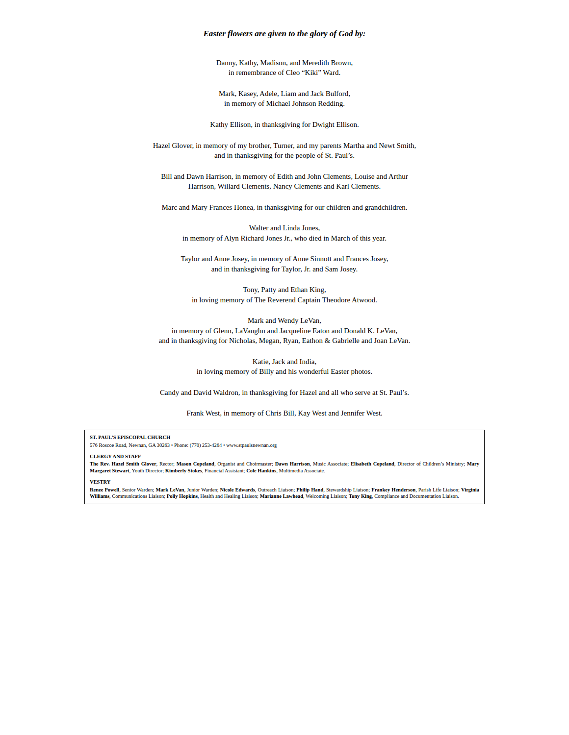Easter flowers are given to the glory of God by:
Danny, Kathy, Madison, and Meredith Brown,
in remembrance of Cleo “Kiki” Ward.
Mark, Kasey, Adele, Liam and Jack Bulford,
in memory of Michael Johnson Redding.
Kathy Ellison, in thanksgiving for Dwight Ellison.
Hazel Glover, in memory of my brother, Turner, and my parents Martha and Newt Smith,
and in thanksgiving for the people of St. Paul’s.
Bill and Dawn Harrison, in memory of Edith and John Clements, Louise and Arthur
Harrison, Willard Clements, Nancy Clements and Karl Clements.
Marc and Mary Frances Honea, in thanksgiving for our children and grandchildren.
Walter and Linda Jones,
in memory of Alyn Richard Jones Jr., who died in March of this year.
Taylor and Anne Josey, in memory of Anne Sinnott and Frances Josey,
and in thanksgiving for Taylor, Jr. and Sam Josey.
Tony, Patty and Ethan King,
in loving memory of The Reverend Captain Theodore Atwood.
Mark and Wendy LeVan,
in memory of Glenn, LaVaughn and Jacqueline Eaton and Donald K. LeVan,
and in thanksgiving for Nicholas, Megan, Ryan, Eathon & Gabrielle and Joan LeVan.
Katie, Jack and India,
in loving memory of Billy and his wonderful Easter photos.
Candy and David Waldron, in thanksgiving for Hazel and all who serve at St. Paul’s.
Frank West, in memory of Chris Bill, Kay West and Jennifer West.
St. Paul’s Episcopal Church
576 Roscoe Road, Newnan, GA 30263 • Phone: (770) 253-4264 • www.stpaulsnewnan.org
Clergy and Staff
The Rev. Hazel Smith Glover, Rector; Mason Copeland, Organist and Choirmaster; Dawn Harrison, Music Associate; Elisabeth Copeland, Director of Children’s Ministry; Mary Margaret Stewart, Youth Director; Kimberly Stokes, Financial Assistant; Cole Hankins, Multimedia Associate.
Vestry
Renee Powell, Senior Warden; Mark LeVan, Junior Warden; Nicole Edwards, Outreach Liaison; Philip Hand, Stewardship Liaison; Frankey Henderson, Parish Life Liaison; Virginia Williams, Communications Liaison; Polly Hopkins, Health and Healing Liaison; Marianne Lawhead, Welcoming Liaison; Tony King, Compliance and Documentation Liaison.